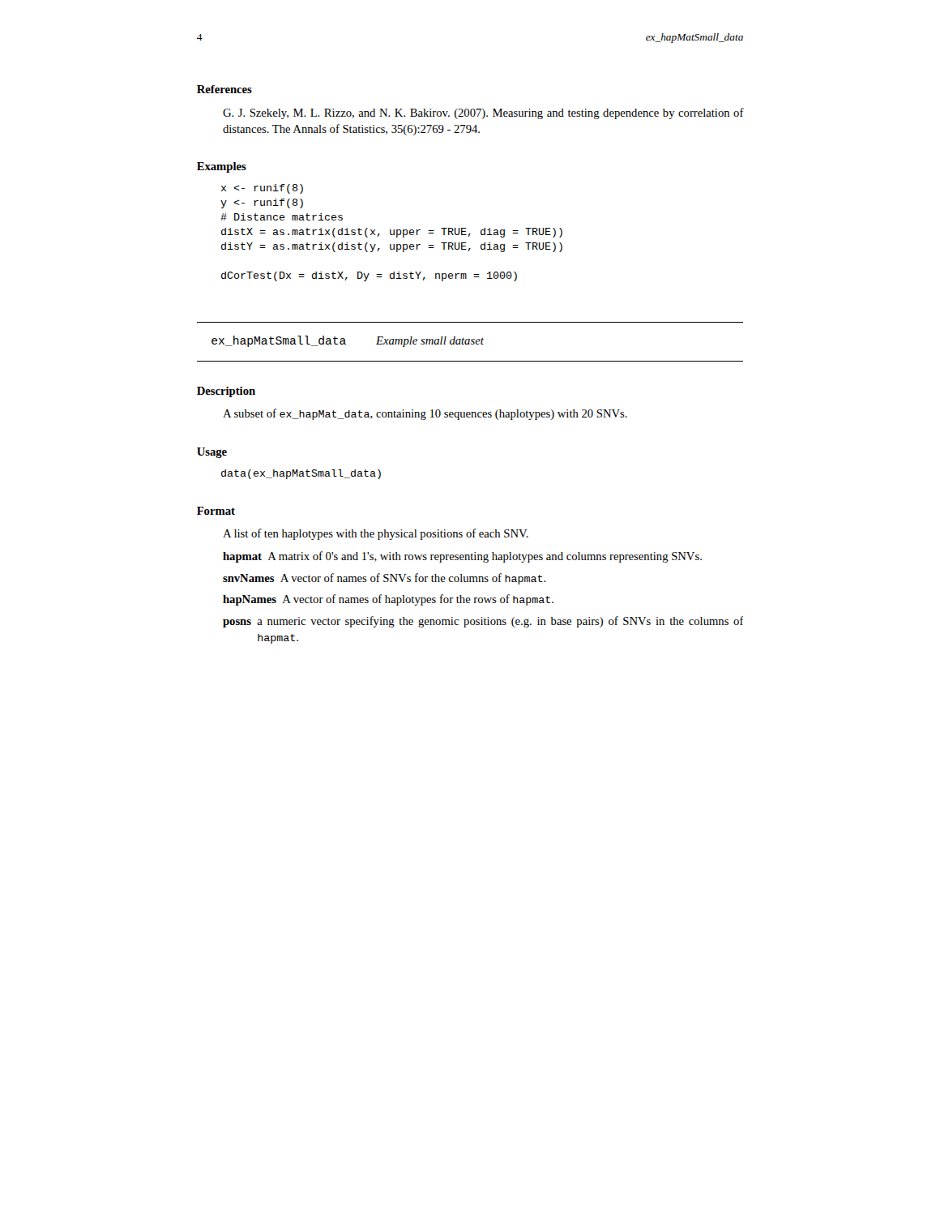4 ex_hapMatSmall_data
References
G. J. Szekely, M. L. Rizzo, and N. K. Bakirov. (2007). Measuring and testing dependence by correlation of distances. The Annals of Statistics, 35(6):2769 - 2794.
Examples
x <- runif(8)
y <- runif(8)
# Distance matrices
distX = as.matrix(dist(x, upper = TRUE, diag = TRUE))
distY = as.matrix(dist(y, upper = TRUE, diag = TRUE))

dCorTest(Dx = distX, Dy = distY, nperm = 1000)
ex_hapMatSmall_data Example small dataset
Description
A subset of ex_hapMat_data, containing 10 sequences (haplotypes) with 20 SNVs.
Usage
data(ex_hapMatSmall_data)
Format
A list of ten haplotypes with the physical positions of each SNV.
hapmat
A matrix of 0's and 1's, with rows representing haplotypes and columns representing SNVs.
snvNames
A vector of names of SNVs for the columns of hapmat.
hapNames
A vector of names of haplotypes for the rows of hapmat.
posns
a numeric vector specifying the genomic positions (e.g. in base pairs) of SNVs in the columns of hapmat.